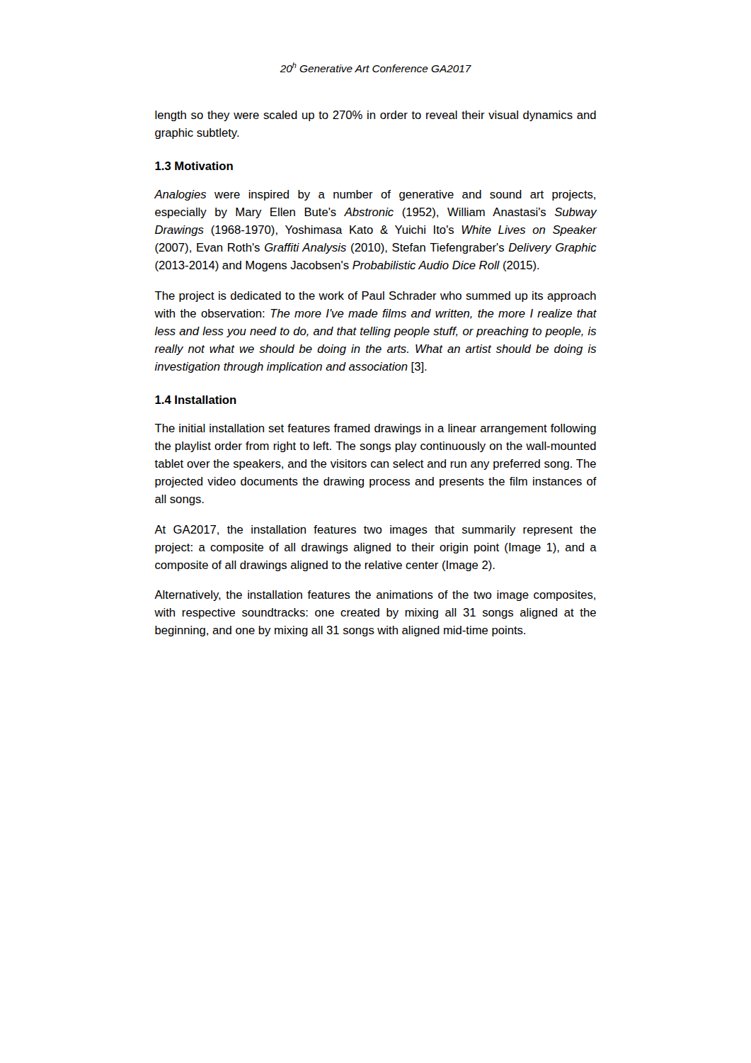20h Generative Art Conference GA2017
length so they were scaled up to 270% in order to reveal their visual dynamics and graphic subtlety.
1.3 Motivation
Analogies were inspired by a number of generative and sound art projects, especially by Mary Ellen Bute's Abstronic (1952), William Anastasi's Subway Drawings (1968-1970), Yoshimasa Kato & Yuichi Ito's White Lives on Speaker (2007), Evan Roth's Graffiti Analysis (2010), Stefan Tiefengraber's Delivery Graphic (2013-2014) and Mogens Jacobsen's Probabilistic Audio Dice Roll (2015).
The project is dedicated to the work of Paul Schrader who summed up its approach with the observation: The more I've made films and written, the more I realize that less and less you need to do, and that telling people stuff, or preaching to people, is really not what we should be doing in the arts. What an artist should be doing is investigation through implication and association [3].
1.4 Installation
The initial installation set features framed drawings in a linear arrangement following the playlist order from right to left. The songs play continuously on the wall-mounted tablet over the speakers, and the visitors can select and run any preferred song. The projected video documents the drawing process and presents the film instances of all songs.
At GA2017, the installation features two images that summarily represent the project: a composite of all drawings aligned to their origin point (Image 1), and a composite of all drawings aligned to the relative center (Image 2).
Alternatively, the installation features the animations of the two image composites, with respective soundtracks: one created by mixing all 31 songs aligned at the beginning, and one by mixing all 31 songs with aligned mid-time points.